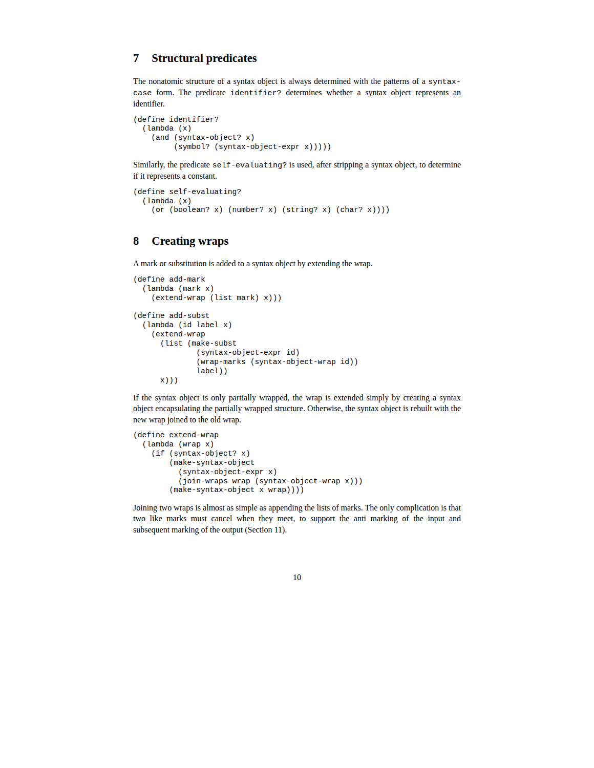7 Structural predicates
The nonatomic structure of a syntax object is always determined with the patterns of a syntax-case form. The predicate identifier? determines whether a syntax object represents an identifier.
(define identifier?
  (lambda (x)
    (and (syntax-object? x)
         (symbol? (syntax-object-expr x)))))
Similarly, the predicate self-evaluating? is used, after stripping a syntax object, to determine if it represents a constant.
(define self-evaluating?
  (lambda (x)
    (or (boolean? x) (number? x) (string? x) (char? x))))
8 Creating wraps
A mark or substitution is added to a syntax object by extending the wrap.
(define add-mark
  (lambda (mark x)
    (extend-wrap (list mark) x)))

(define add-subst
  (lambda (id label x)
    (extend-wrap
      (list (make-subst
              (syntax-object-expr id)
              (wrap-marks (syntax-object-wrap id))
              label))
      x)))
If the syntax object is only partially wrapped, the wrap is extended simply by creating a syntax object encapsulating the partially wrapped structure. Otherwise, the syntax object is rebuilt with the new wrap joined to the old wrap.
(define extend-wrap
  (lambda (wrap x)
    (if (syntax-object? x)
        (make-syntax-object
          (syntax-object-expr x)
          (join-wraps wrap (syntax-object-wrap x)))
        (make-syntax-object x wrap))))
Joining two wraps is almost as simple as appending the lists of marks. The only complication is that two like marks must cancel when they meet, to support the anti marking of the input and subsequent marking of the output (Section 11).
10